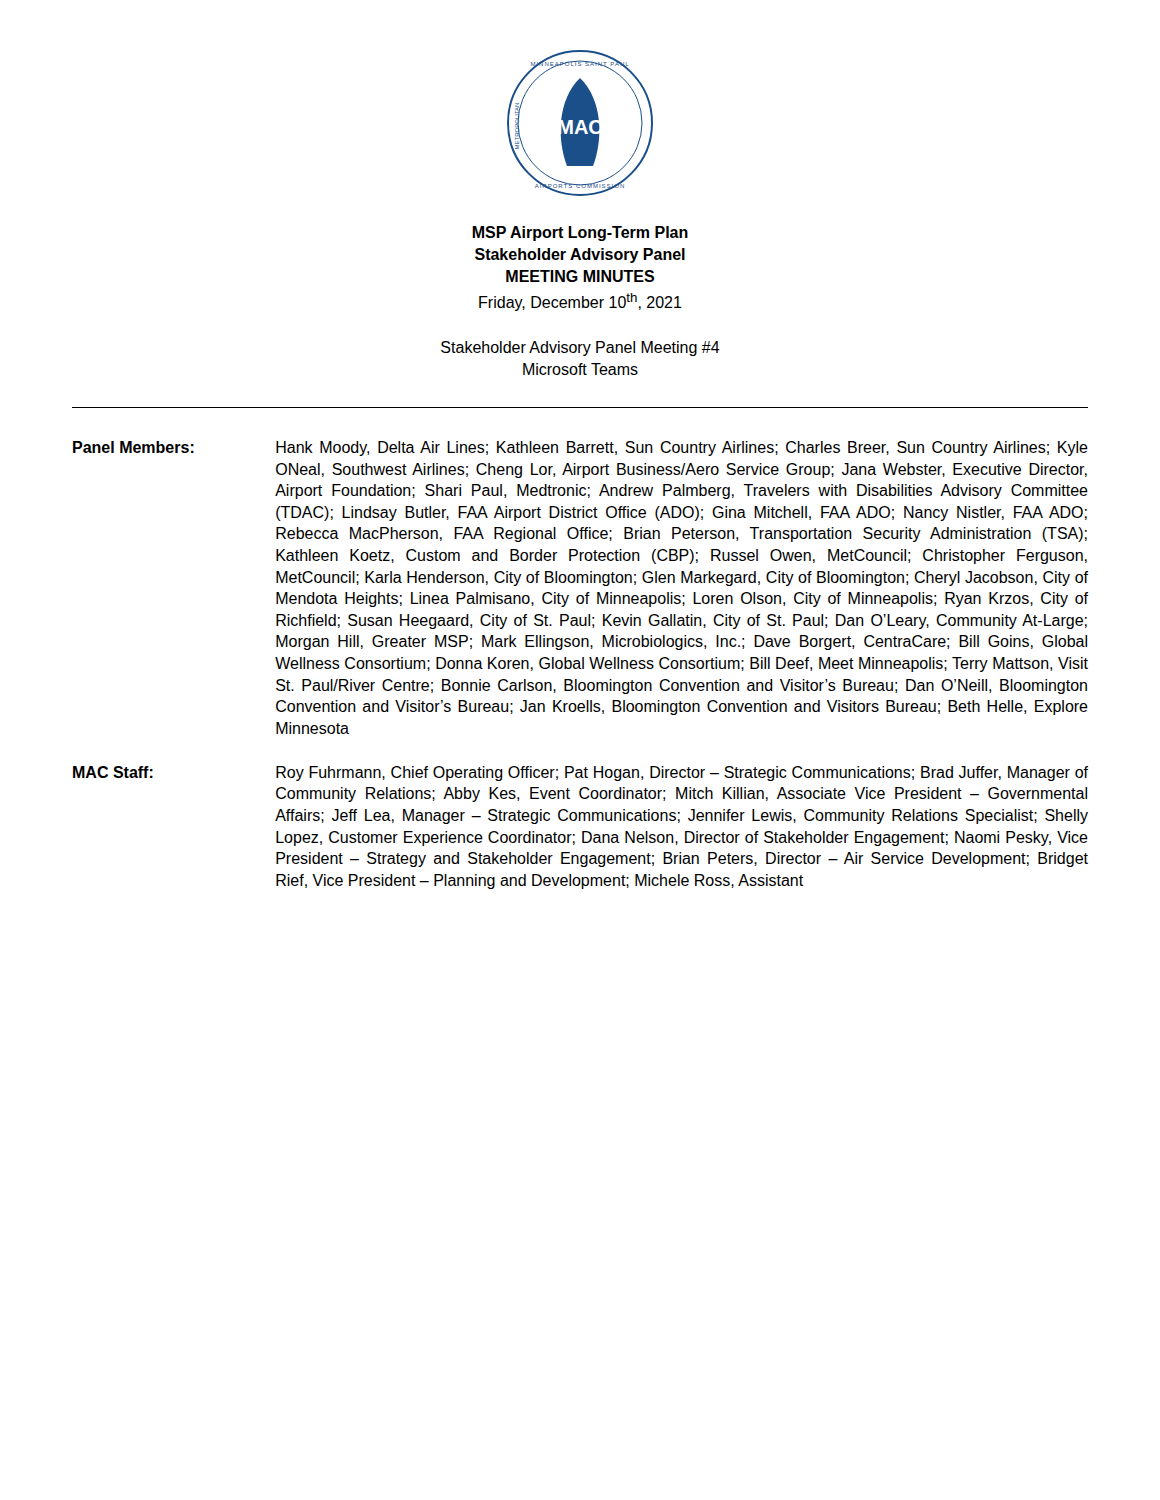MAC — Minneapolis Saint Paul Metropolitan Airports Commission MAC MINNEAPOLIS SAINT PAUL AIRPORTS COMMISSION METROPOLITAN
MSP Airport Long-Term Plan
Stakeholder Advisory Panel
MEETING MINUTES
Friday, December 10th, 2021
Stakeholder Advisory Panel Meeting #4
Microsoft Teams
| Panel Members: | Hank Moody, Delta Air Lines; Kathleen Barrett, Sun Country Airlines; Charles Breer, Sun Country Airlines; Kyle ONeal, Southwest Airlines; Cheng Lor, Airport Business/Aero Service Group; Jana Webster, Executive Director, Airport Foundation; Shari Paul, Medtronic; Andrew Palmberg, Travelers with Disabilities Advisory Committee (TDAC); Lindsay Butler, FAA Airport District Office (ADO); Gina Mitchell, FAA ADO; Nancy Nistler, FAA ADO; Rebecca MacPherson, FAA Regional Office; Brian Peterson, Transportation Security Administration (TSA); Kathleen Koetz, Custom and Border Protection (CBP); Russel Owen, MetCouncil; Christopher Ferguson, MetCouncil; Karla Henderson, City of Bloomington; Glen Markegard, City of Bloomington; Cheryl Jacobson, City of Mendota Heights; Linea Palmisano, City of Minneapolis; Loren Olson, City of Minneapolis; Ryan Krzos, City of Richfield; Susan Heegaard, City of St. Paul; Kevin Gallatin, City of St. Paul; Dan O’Leary, Community At-Large; Morgan Hill, Greater MSP; Mark Ellingson, Microbiologics, Inc.; Dave Borgert, CentraCare; Bill Goins, Global Wellness Consortium; Donna Koren, Global Wellness Consortium; Bill Deef, Meet Minneapolis; Terry Mattson, Visit St. Paul/River Centre; Bonnie Carlson, Bloomington Convention and Visitor’s Bureau; Dan O’Neill, Bloomington Convention and Visitor’s Bureau; Jan Kroells, Bloomington Convention and Visitors Bureau; Beth Helle, Explore Minnesota |
| MAC Staff: | Roy Fuhrmann, Chief Operating Officer; Pat Hogan, Director – Strategic Communications; Brad Juffer, Manager of Community Relations; Abby Kes, Event Coordinator; Mitch Killian, Associate Vice President – Governmental Affairs; Jeff Lea, Manager – Strategic Communications; Jennifer Lewis, Community Relations Specialist; Shelly Lopez, Customer Experience Coordinator; Dana Nelson, Director of Stakeholder Engagement; Naomi Pesky, Vice President – Strategy and Stakeholder Engagement; Brian Peters, Director – Air Service Development; Bridget Rief, Vice President – Planning and Development; Michele Ross, Assistant |